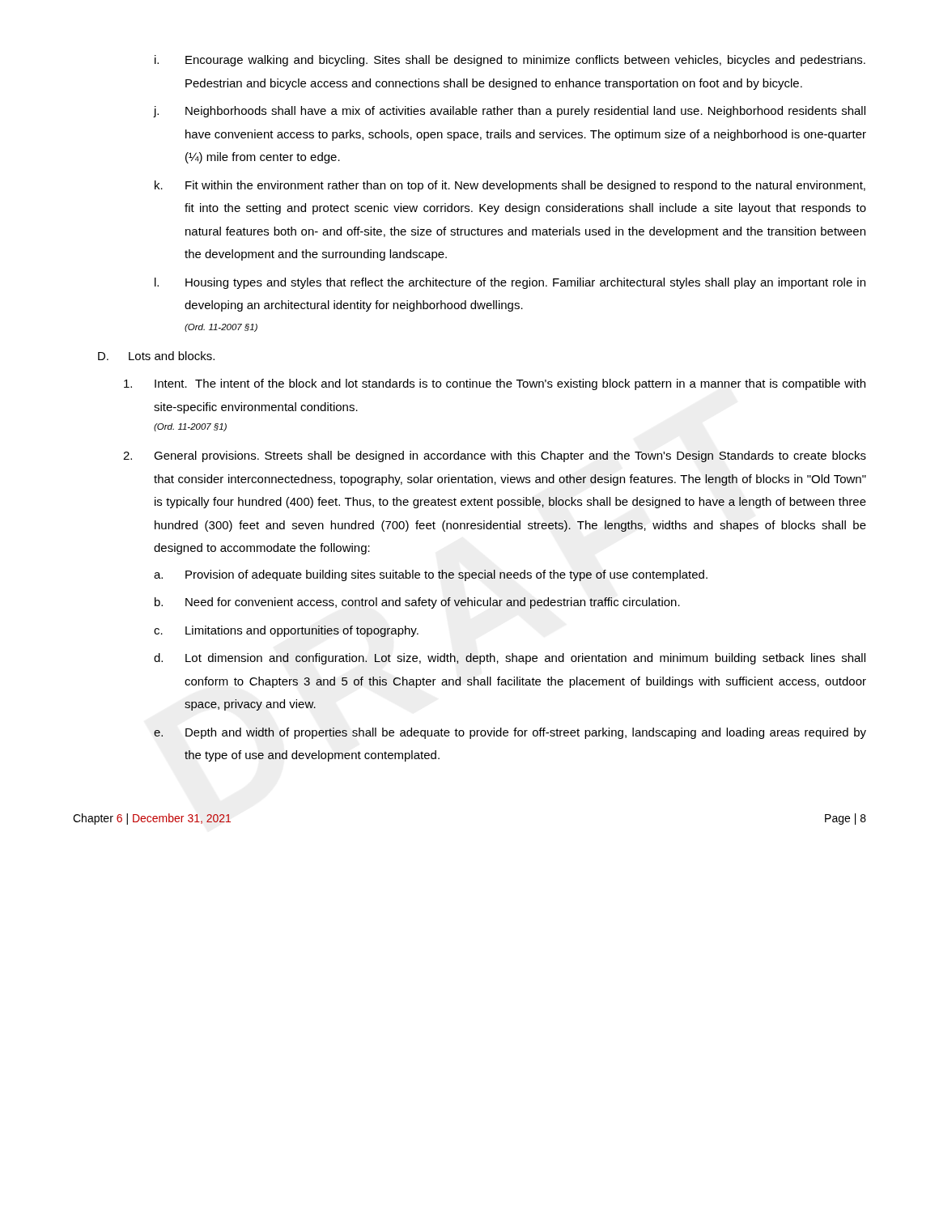DRAFT
i. Encourage walking and bicycling. Sites shall be designed to minimize conflicts between vehicles, bicycles and pedestrians. Pedestrian and bicycle access and connections shall be designed to enhance transportation on foot and by bicycle.
j. Neighborhoods shall have a mix of activities available rather than a purely residential land use. Neighborhood residents shall have convenient access to parks, schools, open space, trails and services. The optimum size of a neighborhood is one-quarter (¼) mile from center to edge.
k. Fit within the environment rather than on top of it. New developments shall be designed to respond to the natural environment, fit into the setting and protect scenic view corridors. Key design considerations shall include a site layout that responds to natural features both on- and off-site, the size of structures and materials used in the development and the transition between the development and the surrounding landscape.
l. Housing types and styles that reflect the architecture of the region. Familiar architectural styles shall play an important role in developing an architectural identity for neighborhood dwellings.
(Ord. 11-2007 §1)
D. Lots and blocks.
1. Intent. The intent of the block and lot standards is to continue the Town's existing block pattern in a manner that is compatible with site-specific environmental conditions.
(Ord. 11-2007 §1)
2. General provisions. Streets shall be designed in accordance with this Chapter and the Town's Design Standards to create blocks that consider interconnectedness, topography, solar orientation, views and other design features. The length of blocks in "Old Town" is typically four hundred (400) feet. Thus, to the greatest extent possible, blocks shall be designed to have a length of between three hundred (300) feet and seven hundred (700) feet (nonresidential streets). The lengths, widths and shapes of blocks shall be designed to accommodate the following:
a. Provision of adequate building sites suitable to the special needs of the type of use contemplated.
b. Need for convenient access, control and safety of vehicular and pedestrian traffic circulation.
c. Limitations and opportunities of topography.
d. Lot dimension and configuration. Lot size, width, depth, shape and orientation and minimum building setback lines shall conform to Chapters 3 and 5 of this Chapter and shall facilitate the placement of buildings with sufficient access, outdoor space, privacy and view.
e. Depth and width of properties shall be adequate to provide for off-street parking, landscaping and loading areas required by the type of use and development contemplated.
Chapter 6 | December 31, 2021
Page | 8